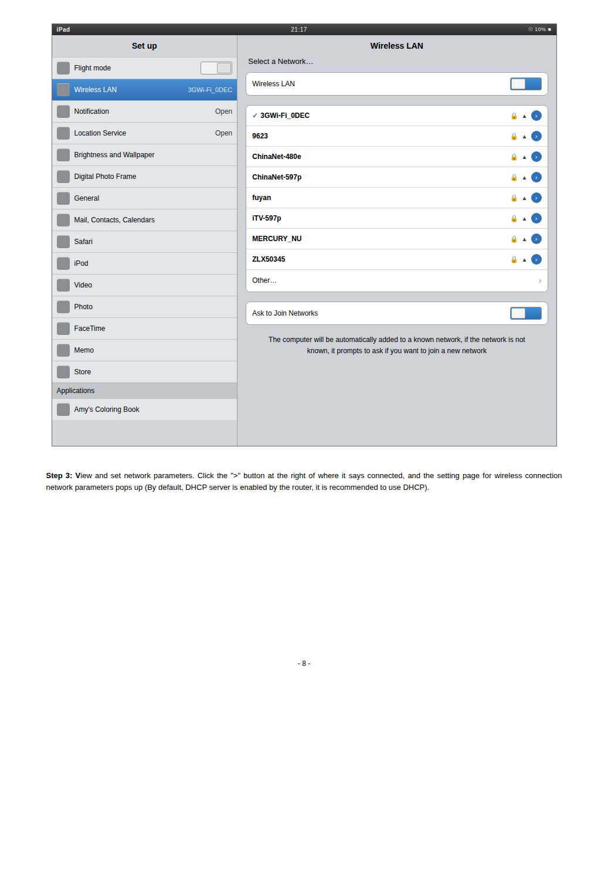iPad 21:17 ☉ 10% ■
Set up
Flight mode
Wireless LAN 3GWi-Fi_0DEC
Notification Open
Location Service Open
Brightness and Wallpaper
Digital Photo Frame
General
Mail, Contacts, Calendars
Safari
iPod
Video
Photo
FaceTime
Memo
Store
Applications
Amy's Coloring Book
Wireless LAN
Select a Network…
Wireless LAN
3GWi-Fi_0DEC ›
9623 ›
ChinaNet-480e ›
ChinaNet-597p ›
fuyan ›
iTV-597p ›
MERCURY_NU ›
ZLX50345 ›
Other… ›
Ask to Join Networks
The computer will be automatically added to a known network, if the network is not known, it prompts to ask if you want to join a new network
Step 3: View and set network parameters. Click the ">" button at the right of where it says connected, and the setting page for wireless connection network parameters pops up (By default, DHCP server is enabled by the router, it is recommended to use DHCP).
- 8 -